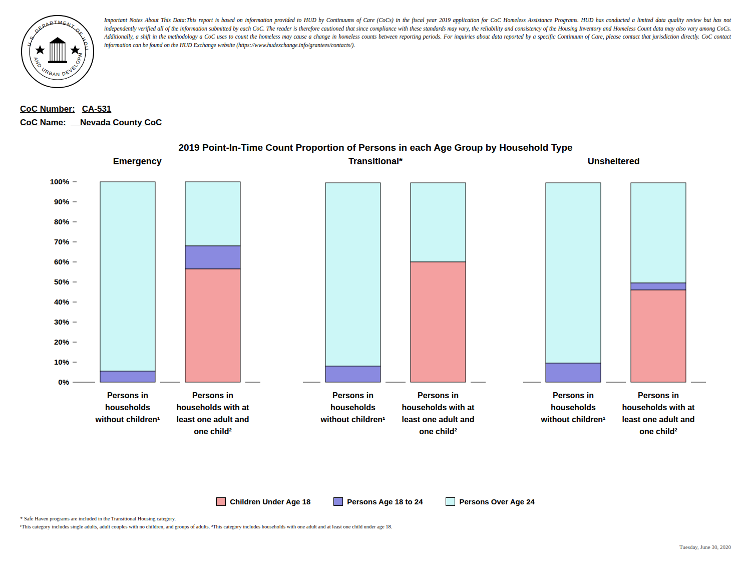U.S. DEPARTMENT OF HOUSING AND URBAN DEVELOPMENT
Important Notes About This Data:This report is based on information provided to HUD by Continuums of Care (CoCs) in the fiscal year 2019 application for CoC Homeless Assistance Programs. HUD has conducted a limited data quality review but has not independently verified all of the information submitted by each CoC. The reader is therefore cautioned that since compliance with these standards may vary, the reliability and consistency of the Housing Inventory and Homeless Count data may also vary among CoCs. Additionally, a shift in the methodology a CoC uses to count the homeless may cause a change in homeless counts between reporting periods. For inquiries about data reported by a specific Continuum of Care, please contact that jurisdiction directly. CoC contact information can be found on the HUD Exchange website (https://www.hudexchange.info/grantees/contacts/).
CoC Number: CA-531
CoC Name: __Nevada County CoC
2019 Point-In-Time Count Proportion of Persons in each Age Group by Household Type
Emergency
Transitional*
Unsheltered
100% 90% 80% 70% 60% 50% 40% 30% 20% 10% 0% Persons in households without children¹ Persons in households with at least one adult and one child² Persons in households without children¹ Persons in households with at least one adult and one child² Persons in households without children¹ Persons in households with at least one adult and one child²
Children Under Age 18
Persons Age 18 to 24
Persons Over Age 24
* Safe Haven programs are included in the Transitional Housing category.
¹This category includes single adults, adult couples with no children, and groups of adults. ²This category includes households with one adult and at least one child under age 18.
Tuesday, June 30, 2020